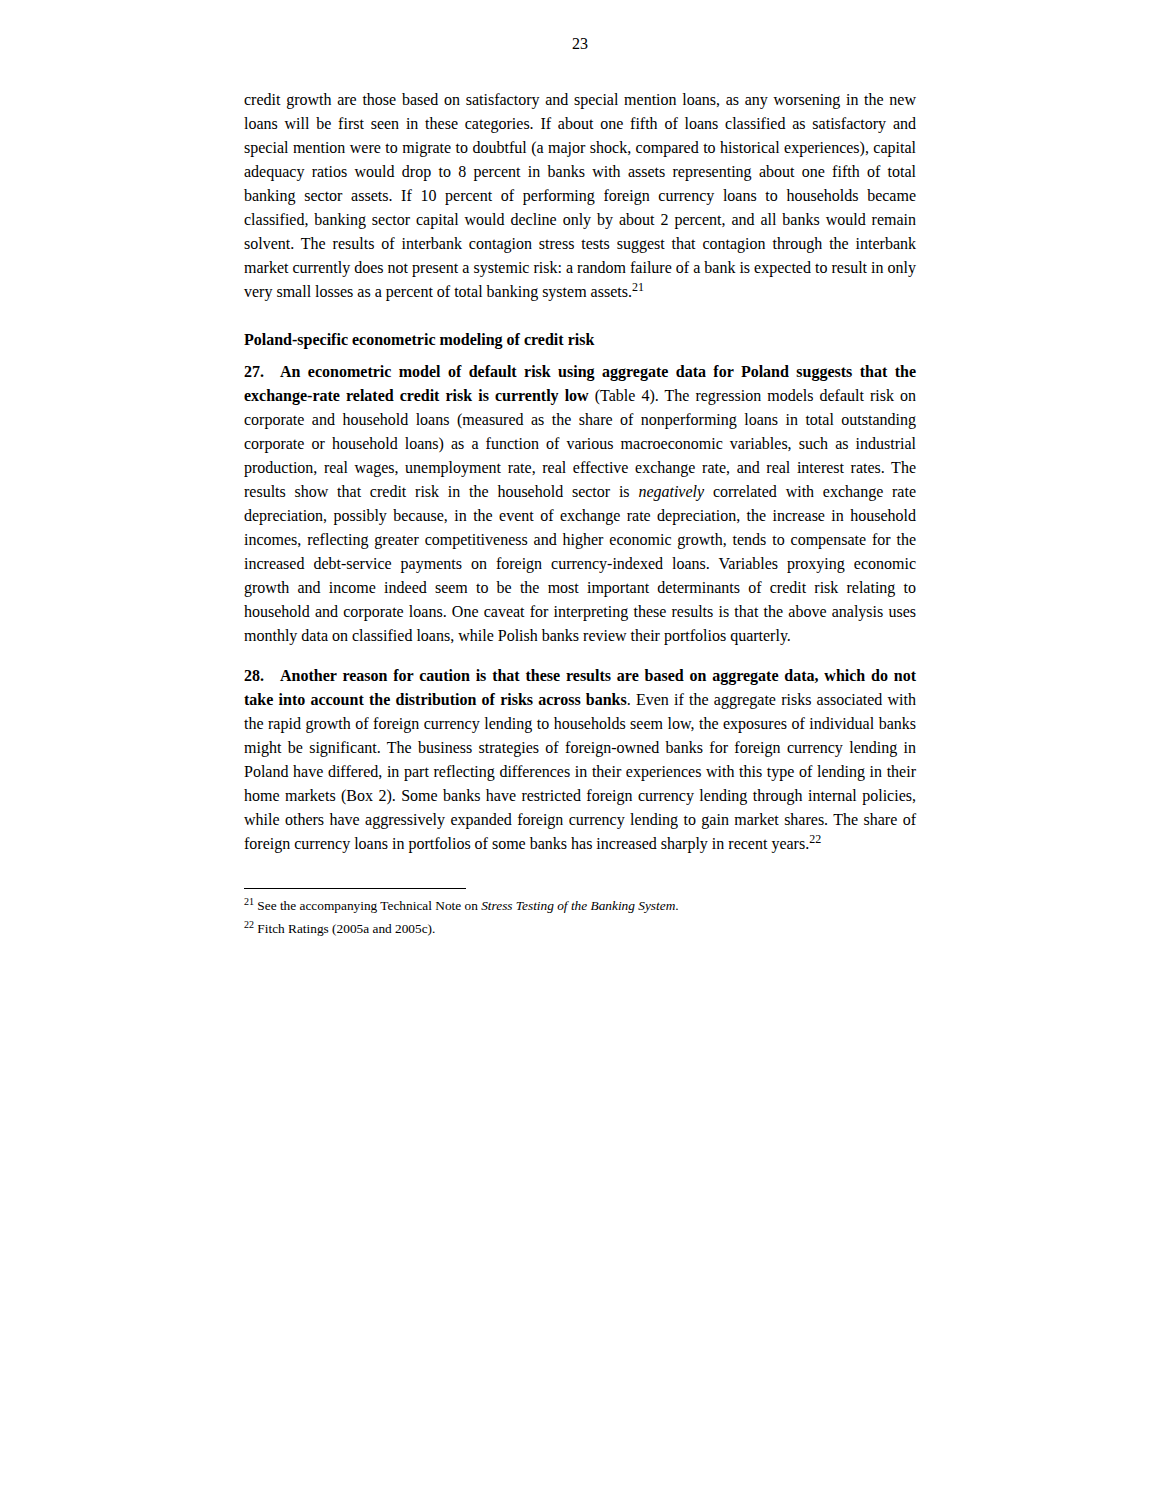23
credit growth are those based on satisfactory and special mention loans, as any worsening in the new loans will be first seen in these categories. If about one fifth of loans classified as satisfactory and special mention were to migrate to doubtful (a major shock, compared to historical experiences), capital adequacy ratios would drop to 8 percent in banks with assets representing about one fifth of total banking sector assets. If 10 percent of performing foreign currency loans to households became classified, banking sector capital would decline only by about 2 percent, and all banks would remain solvent. The results of interbank contagion stress tests suggest that contagion through the interbank market currently does not present a systemic risk: a random failure of a bank is expected to result in only very small losses as a percent of total banking system assets.21
Poland-specific econometric modeling of credit risk
27. An econometric model of default risk using aggregate data for Poland suggests that the exchange-rate related credit risk is currently low (Table 4). The regression models default risk on corporate and household loans (measured as the share of nonperforming loans in total outstanding corporate or household loans) as a function of various macroeconomic variables, such as industrial production, real wages, unemployment rate, real effective exchange rate, and real interest rates. The results show that credit risk in the household sector is negatively correlated with exchange rate depreciation, possibly because, in the event of exchange rate depreciation, the increase in household incomes, reflecting greater competitiveness and higher economic growth, tends to compensate for the increased debt-service payments on foreign currency-indexed loans. Variables proxying economic growth and income indeed seem to be the most important determinants of credit risk relating to household and corporate loans. One caveat for interpreting these results is that the above analysis uses monthly data on classified loans, while Polish banks review their portfolios quarterly.
28. Another reason for caution is that these results are based on aggregate data, which do not take into account the distribution of risks across banks. Even if the aggregate risks associated with the rapid growth of foreign currency lending to households seem low, the exposures of individual banks might be significant. The business strategies of foreign-owned banks for foreign currency lending in Poland have differed, in part reflecting differences in their experiences with this type of lending in their home markets (Box 2). Some banks have restricted foreign currency lending through internal policies, while others have aggressively expanded foreign currency lending to gain market shares. The share of foreign currency loans in portfolios of some banks has increased sharply in recent years.22
21 See the accompanying Technical Note on Stress Testing of the Banking System.
22 Fitch Ratings (2005a and 2005c).